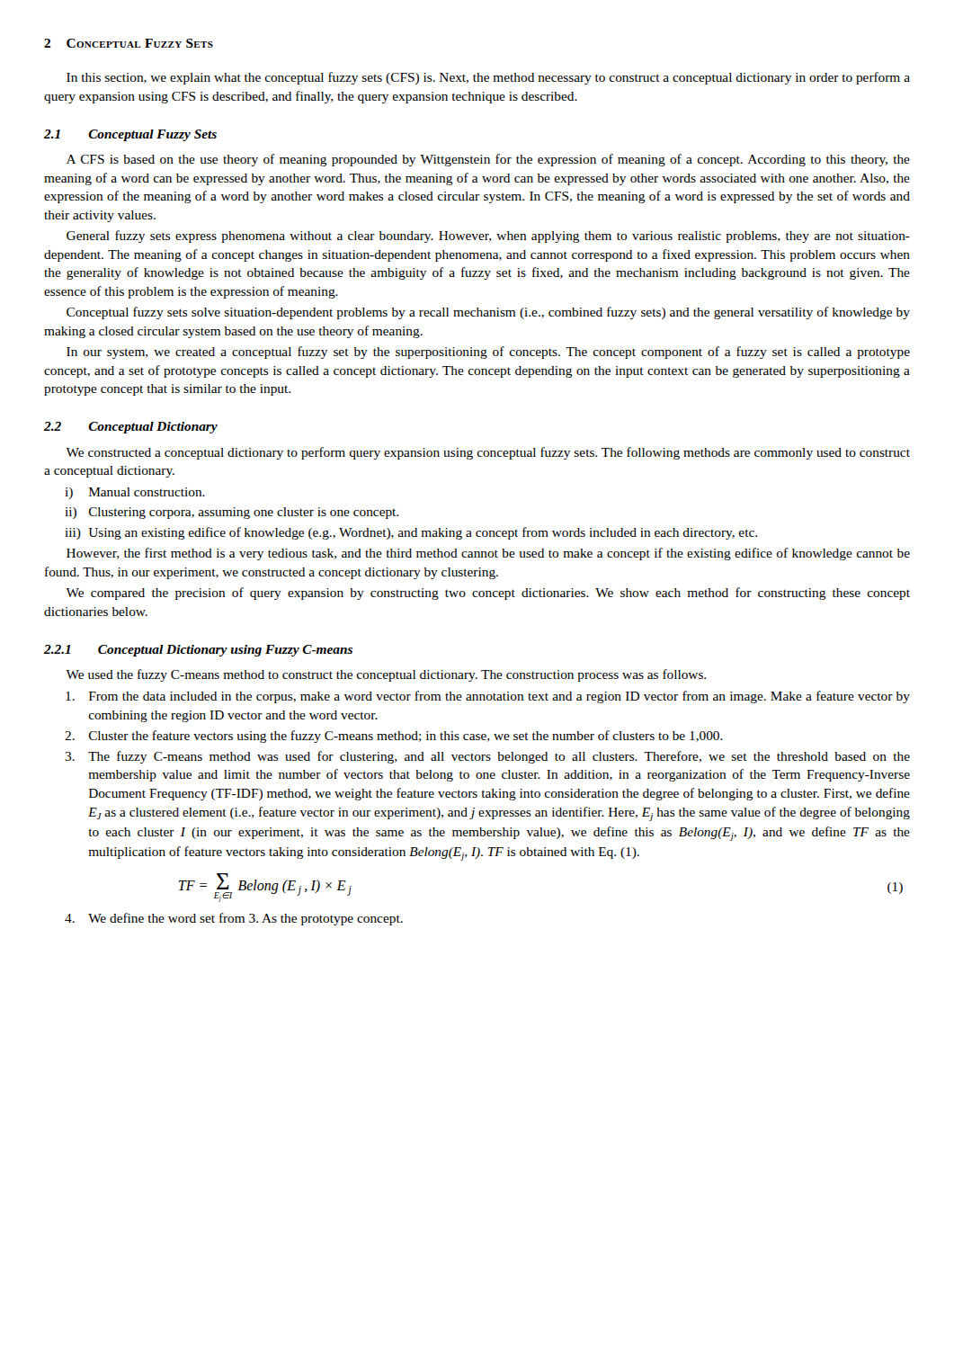2 Conceptual Fuzzy Sets
In this section, we explain what the conceptual fuzzy sets (CFS) is. Next, the method necessary to construct a conceptual dictionary in order to perform a query expansion using CFS is described, and finally, the query expansion technique is described.
2.1 Conceptual Fuzzy Sets
A CFS is based on the use theory of meaning propounded by Wittgenstein for the expression of meaning of a concept. According to this theory, the meaning of a word can be expressed by another word. Thus, the meaning of a word can be expressed by other words associated with one another. Also, the expression of the meaning of a word by another word makes a closed circular system. In CFS, the meaning of a word is expressed by the set of words and their activity values.
General fuzzy sets express phenomena without a clear boundary. However, when applying them to various realistic problems, they are not situation-dependent. The meaning of a concept changes in situation-dependent phenomena, and cannot correspond to a fixed expression. This problem occurs when the generality of knowledge is not obtained because the ambiguity of a fuzzy set is fixed, and the mechanism including background is not given. The essence of this problem is the expression of meaning.
Conceptual fuzzy sets solve situation-dependent problems by a recall mechanism (i.e., combined fuzzy sets) and the general versatility of knowledge by making a closed circular system based on the use theory of meaning.
In our system, we created a conceptual fuzzy set by the superpositioning of concepts. The concept component of a fuzzy set is called a prototype concept, and a set of prototype concepts is called a concept dictionary. The concept depending on the input context can be generated by superpositioning a prototype concept that is similar to the input.
2.2 Conceptual Dictionary
We constructed a conceptual dictionary to perform query expansion using conceptual fuzzy sets. The following methods are commonly used to construct a conceptual dictionary.
i) Manual construction.
ii) Clustering corpora, assuming one cluster is one concept.
iii) Using an existing edifice of knowledge (e.g., Wordnet), and making a concept from words included in each directory, etc.
However, the first method is a very tedious task, and the third method cannot be used to make a concept if the existing edifice of knowledge cannot be found. Thus, in our experiment, we constructed a concept dictionary by clustering.
We compared the precision of query expansion by constructing two concept dictionaries. We show each method for constructing these concept dictionaries below.
2.2.1 Conceptual Dictionary using Fuzzy C-means
We used the fuzzy C-means method to construct the conceptual dictionary. The construction process was as follows.
From the data included in the corpus, make a word vector from the annotation text and a region ID vector from an image. Make a feature vector by combining the region ID vector and the word vector.
Cluster the feature vectors using the fuzzy C-means method; in this case, we set the number of clusters to be 1,000.
The fuzzy C-means method was used for clustering, and all vectors belonged to all clusters. Therefore, we set the threshold based on the membership value and limit the number of vectors that belong to one cluster. In addition, in a reorganization of the Term Frequency-Inverse Document Frequency (TF-IDF) method, we weight the feature vectors taking into consideration the degree of belonging to a cluster. First, we define EJ as a clustered element (i.e., feature vector in our experiment), and j expresses an identifier. Here, Ej has the same value of the degree of belonging to each cluster I (in our experiment, it was the same as the membership value), we define this as Belong(Ej, I), and we define TF as the multiplication of feature vectors taking into consideration Belong(Ej, I). TF is obtained with Eq. (1).
TF = ΣEj∈I Belong (E j , I) × E j (1)
We define the word set from 3. As the prototype concept.